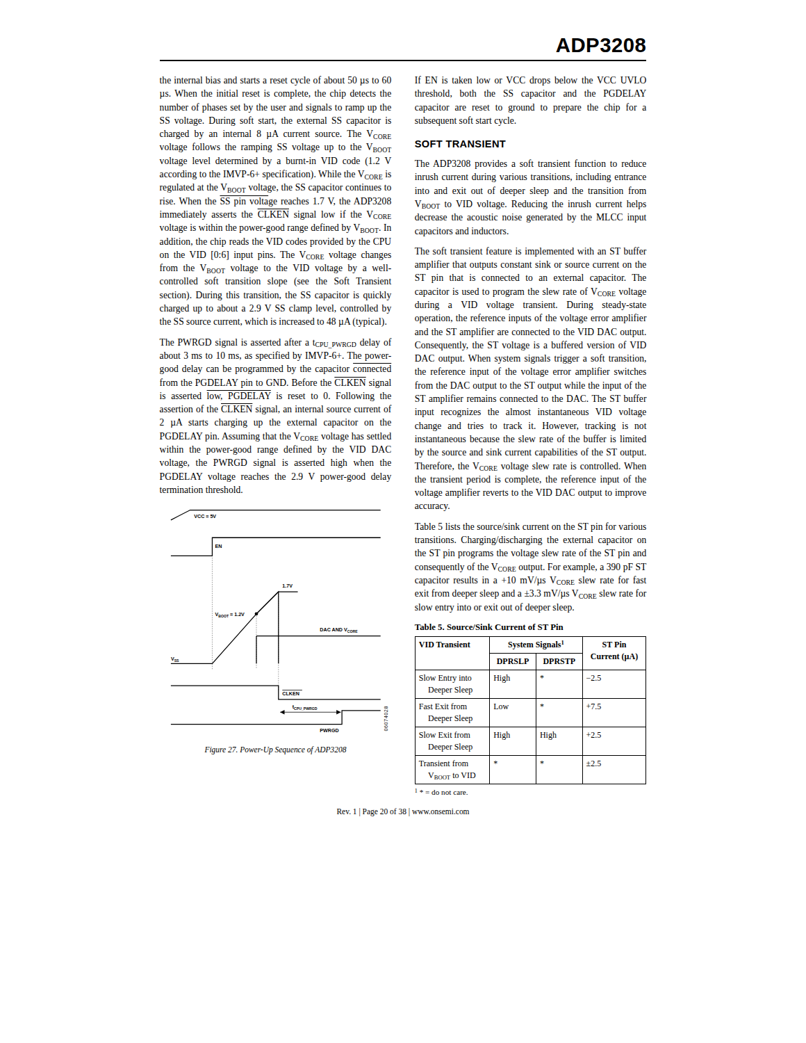ADP3208
the internal bias and starts a reset cycle of about 50 µs to 60 µs. When the initial reset is complete, the chip detects the number of phases set by the user and signals to ramp up the SS voltage. During soft start, the external SS capacitor is charged by an internal 8 µA current source. The VCORE voltage follows the ramping SS voltage up to the VBOOT voltage level determined by a burnt-in VID code (1.2 V according to the IMVP-6+ specification). While the VCORE is regulated at the VBOOT voltage, the SS capacitor continues to rise. When the SS pin voltage reaches 1.7 V, the ADP3208 immedi­ately asserts the CLKEN signal low if the VCORE voltage is within the power-good range defined by VBOOT. In addition, the chip reads the VID codes provided by the CPU on the VID [0:6] input pins. The VCORE voltage changes from the VBOOT voltage to the VID voltage by a well-controlled soft transition slope (see the Soft Transient section). During this transition, the SS capacitor is quickly charged up to about a 2.9 V SS clamp level, controlled by the SS source current, which is increased to 48 µA (typical).
The PWRGD signal is asserted after a tCPU_PWRGD delay of about 3 ms to 10 ms, as specified by IMVP-6+. The power-good delay can be programmed by the capacitor connected from the PGDELAY pin to GND. Before the CLKEN signal is asserted low, PGDELAY is reset to 0. Following the assertion of the CLKEN signal, an internal source current of 2 µA starts charging up the external capacitor on the PGDELAY pin. Assuming that the VCORE voltage has settled within the power-good range defined by the VID DAC voltage, the PWRGD signal is asserted high when the PGDELAY voltage reaches the 2.9 V power-good delay termination threshold.
VCC = 5V EN VSS 1.7V VBOOT = 1.2V DAC AND VCORE CLKEN PWRGD tCPU_PWRGD 06074028
Figure 27. Power-Up Sequence of ADP3208
If EN is taken low or VCC drops below the VCC UVLO threshold, both the SS capacitor and the PGDELAY capacitor are reset to ground to prepare the chip for a subsequent soft start cycle.
SOFT TRANSIENT
The ADP3208 provides a soft transient function to reduce inrush current during various transitions, including entrance into and exit out of deeper sleep and the transition from VBOOT to VID voltage. Reducing the inrush current helps decrease the acoustic noise generated by the MLCC input capacitors and inductors.
The soft transient feature is implemented with an ST buffer amplifier that outputs constant sink or source current on the ST pin that is connected to an external capacitor. The capacitor is used to program the slew rate of VCORE voltage during a VID voltage transient. During steady-state operation, the reference inputs of the voltage error amplifier and the ST amplifier are connected to the VID DAC output. Consequently, the ST voltage is a buffered version of VID DAC output. When system signals trigger a soft transition, the reference input of the voltage error amplifier switches from the DAC output to the ST output while the input of the ST amplifier remains connected to the DAC. The ST buffer input recognizes the almost instantaneous VID voltage change and tries to track it. However, tracking is not instantaneous because the slew rate of the buffer is limited by the source and sink current capabilities of the ST output. Therefore, the VCORE voltage slew rate is controlled. When the transient period is complete, the reference input of the voltage amplifier reverts to the VID DAC output to improve accuracy.
Table 5 lists the source/sink current on the ST pin for various transitions. Charging/discharging the external capacitor on the ST pin programs the voltage slew rate of the ST pin and consequently of the VCORE output. For example, a 390 pF ST capacitor results in a +10 mV/µs VCORE slew rate for fast exit from deeper sleep and a ±3.3 mV/µs VCORE slew rate for slow entry into or exit out of deeper sleep.
Table 5. Source/Sink Current of ST Pin
| VID Transient | System Signals 1 | ST Pin Current (µA) |
| --- | --- | --- |
| DPRSLP | DPRSTP |
| Slow Entry into Deeper Sleep | High | * | −2.5 |
| Fast Exit from Deeper Sleep | Low | * | +7.5 |
| Slow Exit from Deeper Sleep | High | High | +2.5 |
| Transient from V BOOT to VID | * | * | ±2.5 |
1 * = do not care.
Rev. 1 | Page 20 of 38 | www.onsemi.com